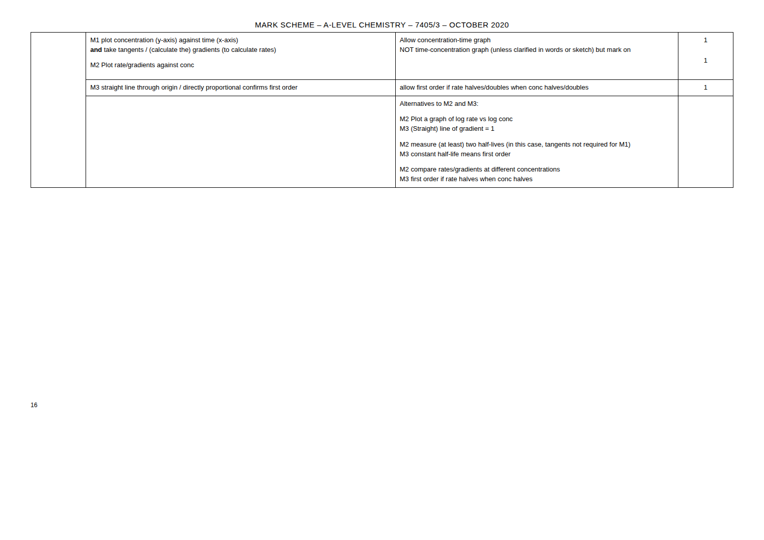MARK SCHEME – A-LEVEL CHEMISTRY – 7405/3 – OCTOBER 2020
| | M1 plot concentration (y-axis) against time (x-axis) and take tangents / (calculate the) gradients (to calculate rates) M2 Plot rate/gradients against conc | Allow concentration-time graph NOT time-concentration graph (unless clarified in words or sketch) but mark on | 1 1 |
| M3 straight line through origin / directly proportional confirms first order | allow first order if rate halves/doubles when conc halves/doubles | 1 |
| | Alternatives to M2 and M3: M2 Plot a graph of log rate vs log conc M3 (Straight) line of gradient = 1 M2 measure (at least) two half-lives (in this case, tangents not required for M1) M3 constant half-life means first order M2 compare rates/gradients at different concentrations M3 first order if rate halves when conc halves | |
16